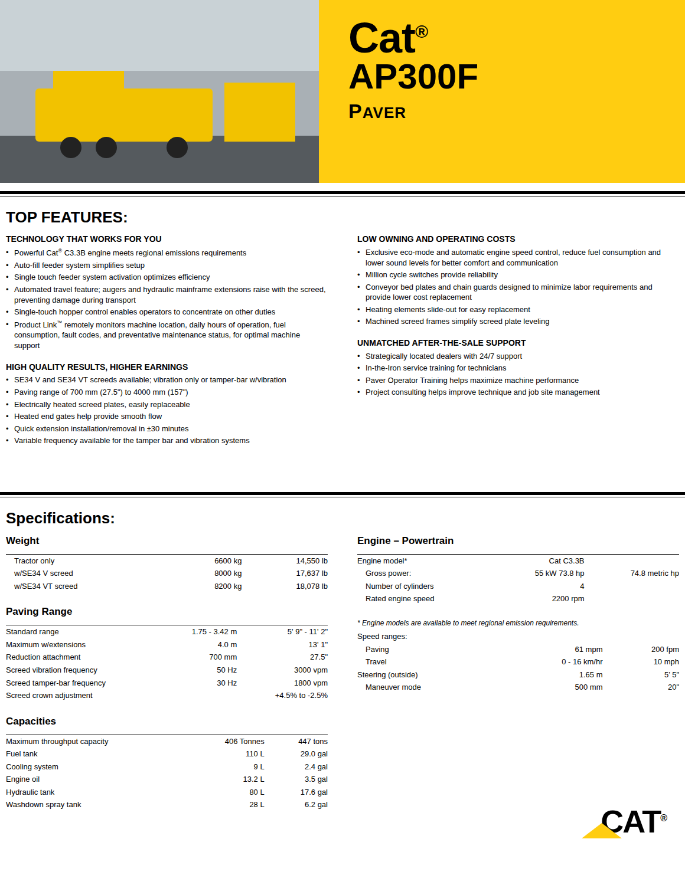Cat®
AP300F
PAVER
TOP FEATURES:
Technology that works for you
Powerful Cat® C3.3B engine meets regional emissions requirements
Auto-fill feeder system simplifies setup
Single touch feeder system activation optimizes efficiency
Automated travel feature; augers and hydraulic mainframe extensions raise with the screed, preventing damage during transport
Single-touch hopper control enables operators to concentrate on other duties
Product Link™ remotely monitors machine location, daily hours of operation, fuel consumption, fault codes, and preventative maintenance status, for optimal machine support
High quality results, higher earnings
SE34 V and SE34 VT screeds available; vibration only or tamper-bar w/vibration
Paving range of 700 mm (27.5") to 4000 mm (157")
Electrically heated screed plates, easily replaceable
Heated end gates help provide smooth flow
Quick extension installation/removal in ±30 minutes
Variable frequency available for the tamper bar and vibration systems
Low owning and operating costs
Exclusive eco-mode and automatic engine speed control, reduce fuel consumption and lower sound levels for better comfort and communication
Million cycle switches provide reliability
Conveyor bed plates and chain guards designed to minimize labor requirements and provide lower cost replacement
Heating elements slide-out for easy replacement
Machined screed frames simplify screed plate leveling
Unmatched after-the-sale support
Strategically located dealers with 24/7 support
In-the-Iron service training for technicians
Paver Operator Training helps maximize machine performance
Project consulting helps improve technique and job site management
Specifications:
Weight
| Tractor only | 6600 kg | 14,550 lb |
| w/SE34 V screed | 8000 kg | 17,637 lb |
| w/SE34 VT screed | 8200 kg | 18,078 lb |
Paving Range
| Standard range | 1.75 - 3.42 m | 5' 9" - 11' 2" |
| Maximum w/extensions | 4.0 m | 13' 1" |
| Reduction attachment | 700 mm | 27.5" |
| Screed vibration frequency | 50 Hz | 3000 vpm |
| Screed tamper-bar frequency | 30 Hz | 1800 vpm |
| Screed crown adjustment | | +4.5% to -2.5% |
Capacities
| Maximum throughput capacity | 406 Tonnes | 447 tons |
| Fuel tank | 110 L | 29.0 gal |
| Cooling system | 9 L | 2.4 gal |
| Engine oil | 13.2 L | 3.5 gal |
| Hydraulic tank | 80 L | 17.6 gal |
| Washdown spray tank | 28 L | 6.2 gal |
Engine – Powertrain
| Engine model* | Cat C3.3B | |
| Gross power: | 55 kW 73.8 hp | 74.8 metric hp |
| Number of cylinders | 4 | |
| Rated engine speed | 2200 rpm | |
* Engine models are available to meet regional emission requirements.
Speed ranges:
| Paving | 61 mpm | 200 fpm |
| Travel | 0 - 16 km/hr | 10 mph |
| Steering (outside) | 1.65 m | 5’ 5" |
| Maneuver mode | 500 mm | 20" |
CAT®